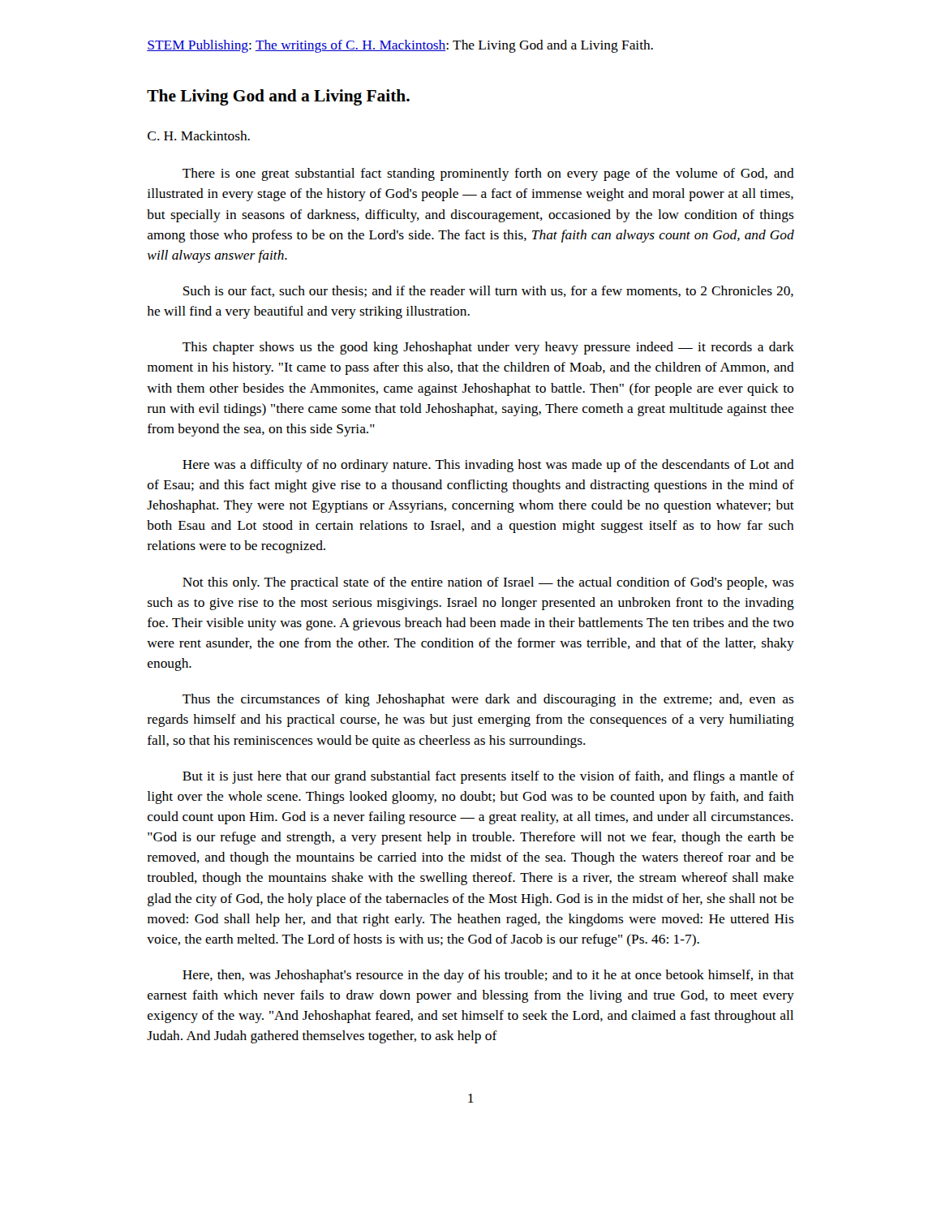STEM Publishing: The writings of C. H. Mackintosh: The Living God and a Living Faith.
The Living God and a Living Faith.
C. H. Mackintosh.
There is one great substantial fact standing prominently forth on every page of the volume of God, and illustrated in every stage of the history of God's people — a fact of immense weight and moral power at all times, but specially in seasons of darkness, difficulty, and discouragement, occasioned by the low condition of things among those who profess to be on the Lord's side. The fact is this, That faith can always count on God, and God will always answer faith.
Such is our fact, such our thesis; and if the reader will turn with us, for a few moments, to 2 Chronicles 20, he will find a very beautiful and very striking illustration.
This chapter shows us the good king Jehoshaphat under very heavy pressure indeed — it records a dark moment in his history. "It came to pass after this also, that the children of Moab, and the children of Ammon, and with them other besides the Ammonites, came against Jehoshaphat to battle. Then" (for people are ever quick to run with evil tidings) "there came some that told Jehoshaphat, saying, There cometh a great multitude against thee from beyond the sea, on this side Syria."
Here was a difficulty of no ordinary nature. This invading host was made up of the descendants of Lot and of Esau; and this fact might give rise to a thousand conflicting thoughts and distracting questions in the mind of Jehoshaphat. They were not Egyptians or Assyrians, concerning whom there could be no question whatever; but both Esau and Lot stood in certain relations to Israel, and a question might suggest itself as to how far such relations were to be recognized.
Not this only. The practical state of the entire nation of Israel — the actual condition of God's people, was such as to give rise to the most serious misgivings. Israel no longer presented an unbroken front to the invading foe. Their visible unity was gone. A grievous breach had been made in their battlements The ten tribes and the two were rent asunder, the one from the other. The condition of the former was terrible, and that of the latter, shaky enough.
Thus the circumstances of king Jehoshaphat were dark and discouraging in the extreme; and, even as regards himself and his practical course, he was but just emerging from the consequences of a very humiliating fall, so that his reminiscences would be quite as cheerless as his surroundings.
But it is just here that our grand substantial fact presents itself to the vision of faith, and flings a mantle of light over the whole scene. Things looked gloomy, no doubt; but God was to be counted upon by faith, and faith could count upon Him. God is a never failing resource — a great reality, at all times, and under all circumstances. "God is our refuge and strength, a very present help in trouble. Therefore will not we fear, though the earth be removed, and though the mountains be carried into the midst of the sea. Though the waters thereof roar and be troubled, though the mountains shake with the swelling thereof. There is a river, the stream whereof shall make glad the city of God, the holy place of the tabernacles of the Most High. God is in the midst of her, she shall not be moved: God shall help her, and that right early. The heathen raged, the kingdoms were moved: He uttered His voice, the earth melted. The Lord of hosts is with us; the God of Jacob is our refuge" (Ps. 46: 1-7).
Here, then, was Jehoshaphat's resource in the day of his trouble; and to it he at once betook himself, in that earnest faith which never fails to draw down power and blessing from the living and true God, to meet every exigency of the way. "And Jehoshaphat feared, and set himself to seek the Lord, and claimed a fast throughout all Judah. And Judah gathered themselves together, to ask help of
1